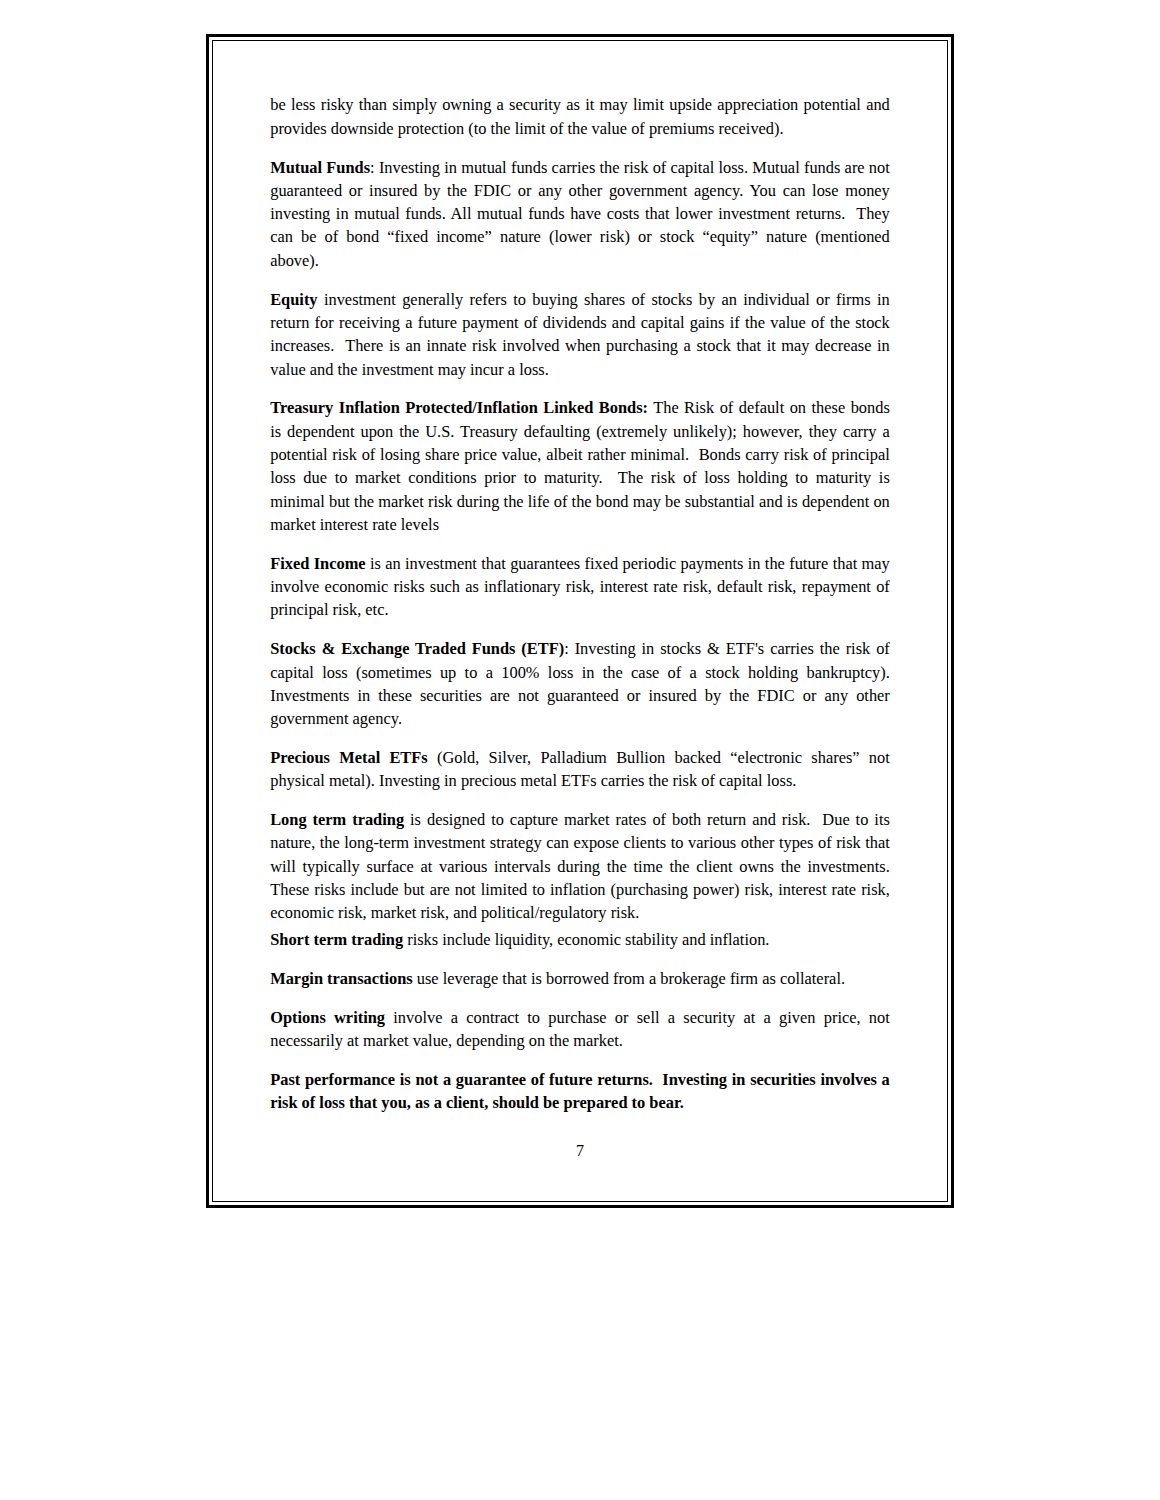be less risky than simply owning a security as it may limit upside appreciation potential and provides downside protection (to the limit of the value of premiums received).
Mutual Funds: Investing in mutual funds carries the risk of capital loss. Mutual funds are not guaranteed or insured by the FDIC or any other government agency. You can lose money investing in mutual funds. All mutual funds have costs that lower investment returns. They can be of bond “fixed income” nature (lower risk) or stock “equity” nature (mentioned above).
Equity investment generally refers to buying shares of stocks by an individual or firms in return for receiving a future payment of dividends and capital gains if the value of the stock increases. There is an innate risk involved when purchasing a stock that it may decrease in value and the investment may incur a loss.
Treasury Inflation Protected/Inflation Linked Bonds: The Risk of default on these bonds is dependent upon the U.S. Treasury defaulting (extremely unlikely); however, they carry a potential risk of losing share price value, albeit rather minimal. Bonds carry risk of principal loss due to market conditions prior to maturity. The risk of loss holding to maturity is minimal but the market risk during the life of the bond may be substantial and is dependent on market interest rate levels
Fixed Income is an investment that guarantees fixed periodic payments in the future that may involve economic risks such as inflationary risk, interest rate risk, default risk, repayment of principal risk, etc.
Stocks & Exchange Traded Funds (ETF): Investing in stocks & ETF's carries the risk of capital loss (sometimes up to a 100% loss in the case of a stock holding bankruptcy). Investments in these securities are not guaranteed or insured by the FDIC or any other government agency.
Precious Metal ETFs (Gold, Silver, Palladium Bullion backed “electronic shares” not physical metal). Investing in precious metal ETFs carries the risk of capital loss.
Long term trading is designed to capture market rates of both return and risk. Due to its nature, the long-term investment strategy can expose clients to various other types of risk that will typically surface at various intervals during the time the client owns the investments. These risks include but are not limited to inflation (purchasing power) risk, interest rate risk, economic risk, market risk, and political/regulatory risk.
Short term trading risks include liquidity, economic stability and inflation.
Margin transactions use leverage that is borrowed from a brokerage firm as collateral.
Options writing involve a contract to purchase or sell a security at a given price, not necessarily at market value, depending on the market.
Past performance is not a guarantee of future returns. Investing in securities involves a risk of loss that you, as a client, should be prepared to bear.
7